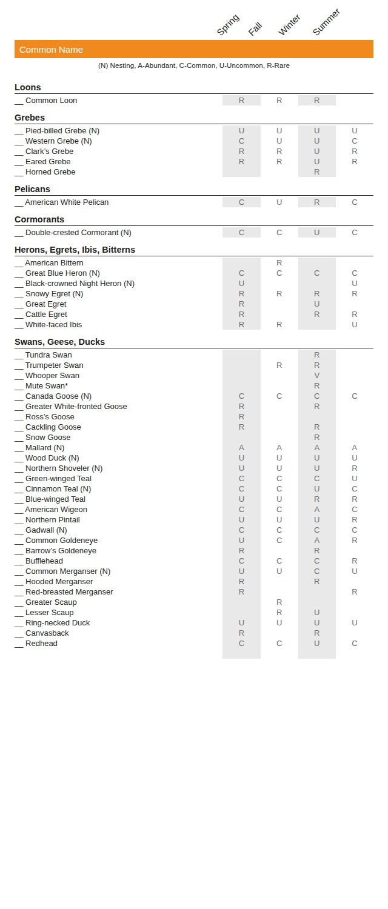Spring Fall Winter Summer
Common Name
(N) Nesting, A-Abundant, C-Common, U-Uncommon, R-Rare
| Loons |
| __ Common Loon | R | R | R | |
| Grebes |
| __ Pied-billed Grebe (N) | U | U | U | U |
| __ Western Grebe (N) | C | U | U | C |
| __ Clark’s Grebe | R | R | U | R |
| __ Eared Grebe | R | R | U | R |
| __ Horned Grebe | | | R | |
| Pelicans |
| __ American White Pelican | C | U | R | C |
| Cormorants |
| __ Double-crested Cormorant (N) | C | C | U | C |
| Herons, Egrets, Ibis, Bitterns |
| __ American Bittern | | R | | |
| __ Great Blue Heron (N) | C | C | C | C |
| __ Black-crowned Night Heron (N) | U | | | U |
| __ Snowy Egret (N) | R | R | R | R |
| __ Great Egret | R | | U | |
| __ Cattle Egret | R | | R | R |
| __ White-faced Ibis | R | R | | U |
| Swans, Geese, Ducks |
| __ Tundra Swan | | | R | |
| __ Trumpeter Swan | | R | R | |
| __ Whooper Swan | | | V | |
| __ Mute Swan* | | | R | |
| __ Canada Goose (N) | C | C | C | C |
| __ Greater White-fronted Goose | R | | R | |
| __ Ross’s Goose | R | | | |
| __ Cackling Goose | R | | R | |
| __ Snow Goose | | | R | |
| __ Mallard (N) | A | A | A | A |
| __ Wood Duck (N) | U | U | U | U |
| __ Northern Shoveler (N) | U | U | U | R |
| __ Green-winged Teal | C | C | C | U |
| __ Cinnamon Teal (N) | C | C | U | C |
| __ Blue-winged Teal | U | U | R | R |
| __ American Wigeon | C | C | A | C |
| __ Northern Pintail | U | U | U | R |
| __ Gadwall (N) | C | C | C | C |
| __ Common Goldeneye | U | C | A | R |
| __ Barrow’s Goldeneye | R | | R | |
| __ Bufflehead | C | C | C | R |
| __ Common Merganser (N) | U | U | C | U |
| __ Hooded Merganser | R | | R | |
| __ Red-breasted Merganser | R | | | R |
| __ Greater Scaup | | R | | |
| __ Lesser Scaup | | R | U | |
| __ Ring-necked Duck | U | U | U | U |
| __ Canvasback | R | | R | |
| __ Redhead | C | C | U | C |